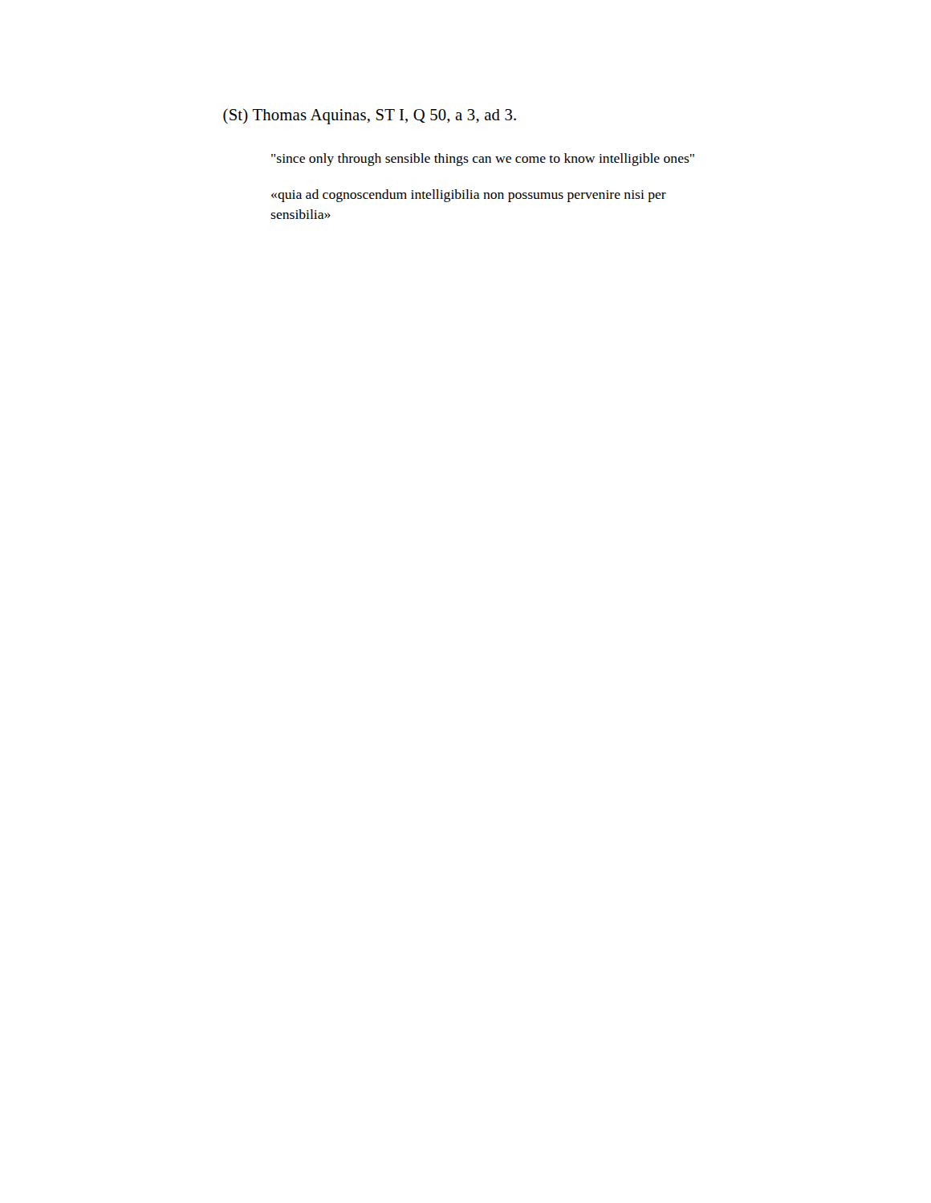(St) Thomas Aquinas, ST I, Q 50, a 3, ad 3.
"since only through sensible things can we come to know intelligible ones"
«quia ad cognoscendum intelligibilia non possumus pervenire nisi per sensibilia»